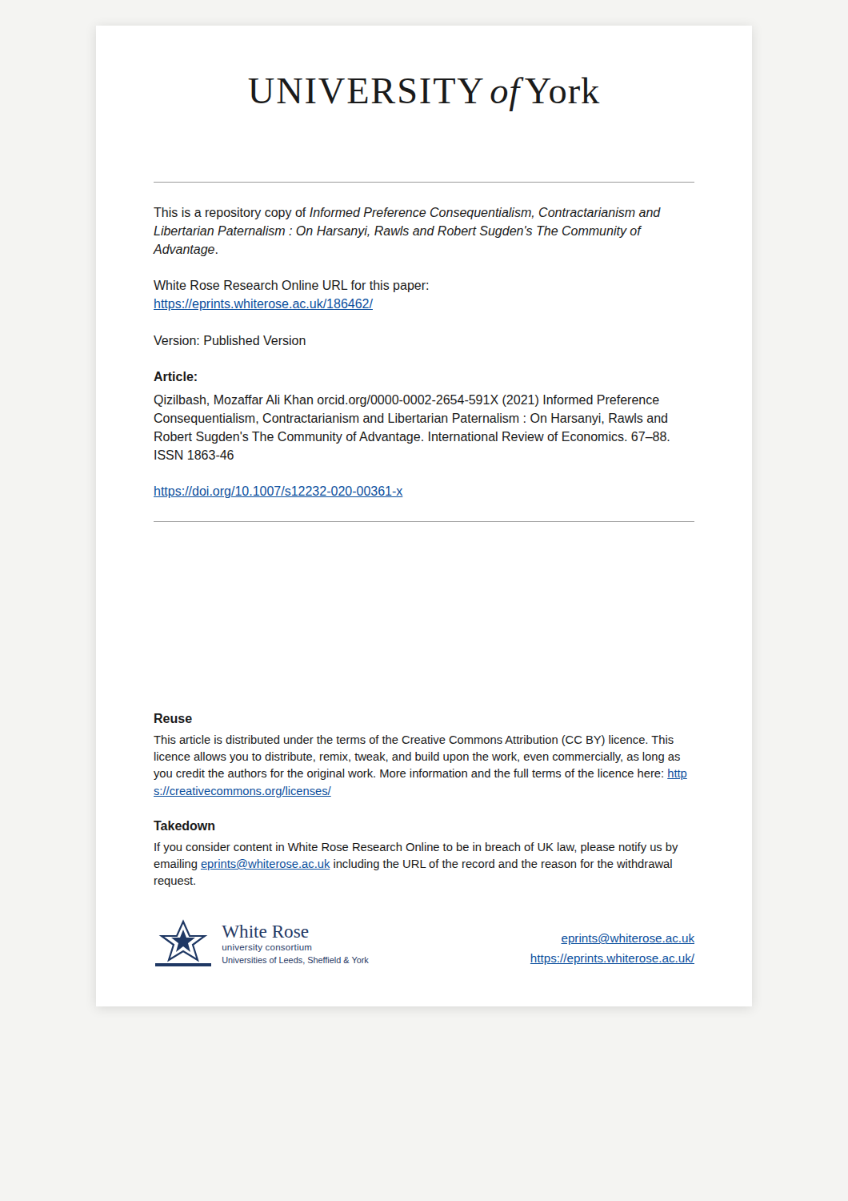University of York
This is a repository copy of Informed Preference Consequentialism, Contractarianism and Libertarian Paternalism : On Harsanyi, Rawls and Robert Sugden's The Community of Advantage.
White Rose Research Online URL for this paper:
https://eprints.whiterose.ac.uk/186462/
Version: Published Version
Article:
Qizilbash, Mozaffar Ali Khan orcid.org/0000-0002-2654-591X (2021) Informed Preference Consequentialism, Contractarianism and Libertarian Paternalism : On Harsanyi, Rawls and Robert Sugden's The Community of Advantage. International Review of Economics. 67–88. ISSN 1863-46
https://doi.org/10.1007/s12232-020-00361-x
Reuse
This article is distributed under the terms of the Creative Commons Attribution (CC BY) licence. This licence allows you to distribute, remix, tweak, and build upon the work, even commercially, as long as you credit the authors for the original work. More information and the full terms of the licence here: https://creativecommons.org/licenses/
Takedown
If you consider content in White Rose Research Online to be in breach of UK law, please notify us by emailing eprints@whiterose.ac.uk including the URL of the record and the reason for the withdrawal request.
White Rose university consortium Universities of Leeds, Sheffield & York
eprints@whiterose.ac.uk https://eprints.whiterose.ac.uk/